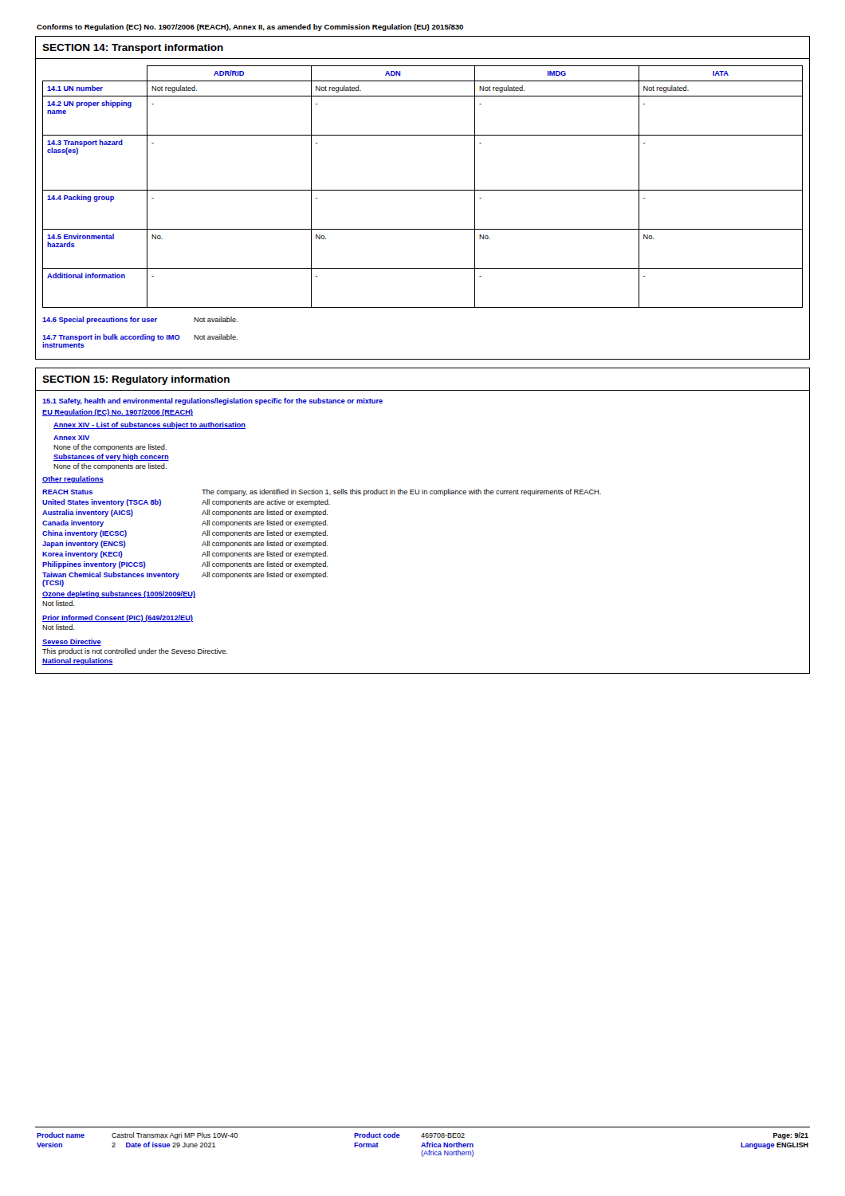Conforms to Regulation (EC) No. 1907/2006 (REACH), Annex II, as amended by Commission Regulation (EU) 2015/830
SECTION 14: Transport information
| | ADR/RID | ADN | IMDG | IATA |
| --- | --- | --- | --- | --- |
| 14.1 UN number | Not regulated. | Not regulated. | Not regulated. | Not regulated. |
| 14.2 UN proper shipping name | - | - | - | - |
| 14.3 Transport hazard class(es) | - | - | - | - |
| 14.4 Packing group | - | - | - | - |
| 14.5 Environmental hazards | No. | No. | No. | No. |
| Additional information | - | - | - | - |
14.6 Special precautions for user
Not available.
14.7 Transport in bulk according to IMO instruments
Not available.
SECTION 15: Regulatory information
15.1 Safety, health and environmental regulations/legislation specific for the substance or mixture
EU Regulation (EC) No. 1907/2006 (REACH)
Annex XIV - List of substances subject to authorisation
Annex XIV
None of the components are listed.
Substances of very high concern
None of the components are listed.
Other regulations
REACH Status
The company, as identified in Section 1, sells this product in the EU in compliance with the current requirements of REACH.
United States inventory (TSCA 8b)
All components are active or exempted.
Australia inventory (AICS)
All components are listed or exempted.
Canada inventory
All components are listed or exempted.
China inventory (IECSC)
All components are listed or exempted.
Japan inventory (ENCS)
All components are listed or exempted.
Korea inventory (KECI)
All components are listed or exempted.
Philippines inventory (PICCS)
All components are listed or exempted.
Taiwan Chemical Substances Inventory (TCSI)
All components are listed or exempted.
Ozone depleting substances (1005/2009/EU)
Not listed.
Prior Informed Consent (PIC) (649/2012/EU)
Not listed.
Seveso Directive
This product is not controlled under the Seveso Directive.
National regulations
| Product name | Castrol Transmax Agri MP Plus 10W-40 | Product code | 469708-BE02 | Page: 9/21 |
| Version | 2 Date of issue 29 June 2021 | Format | Africa Northern (Africa Northern) | Language ENGLISH |